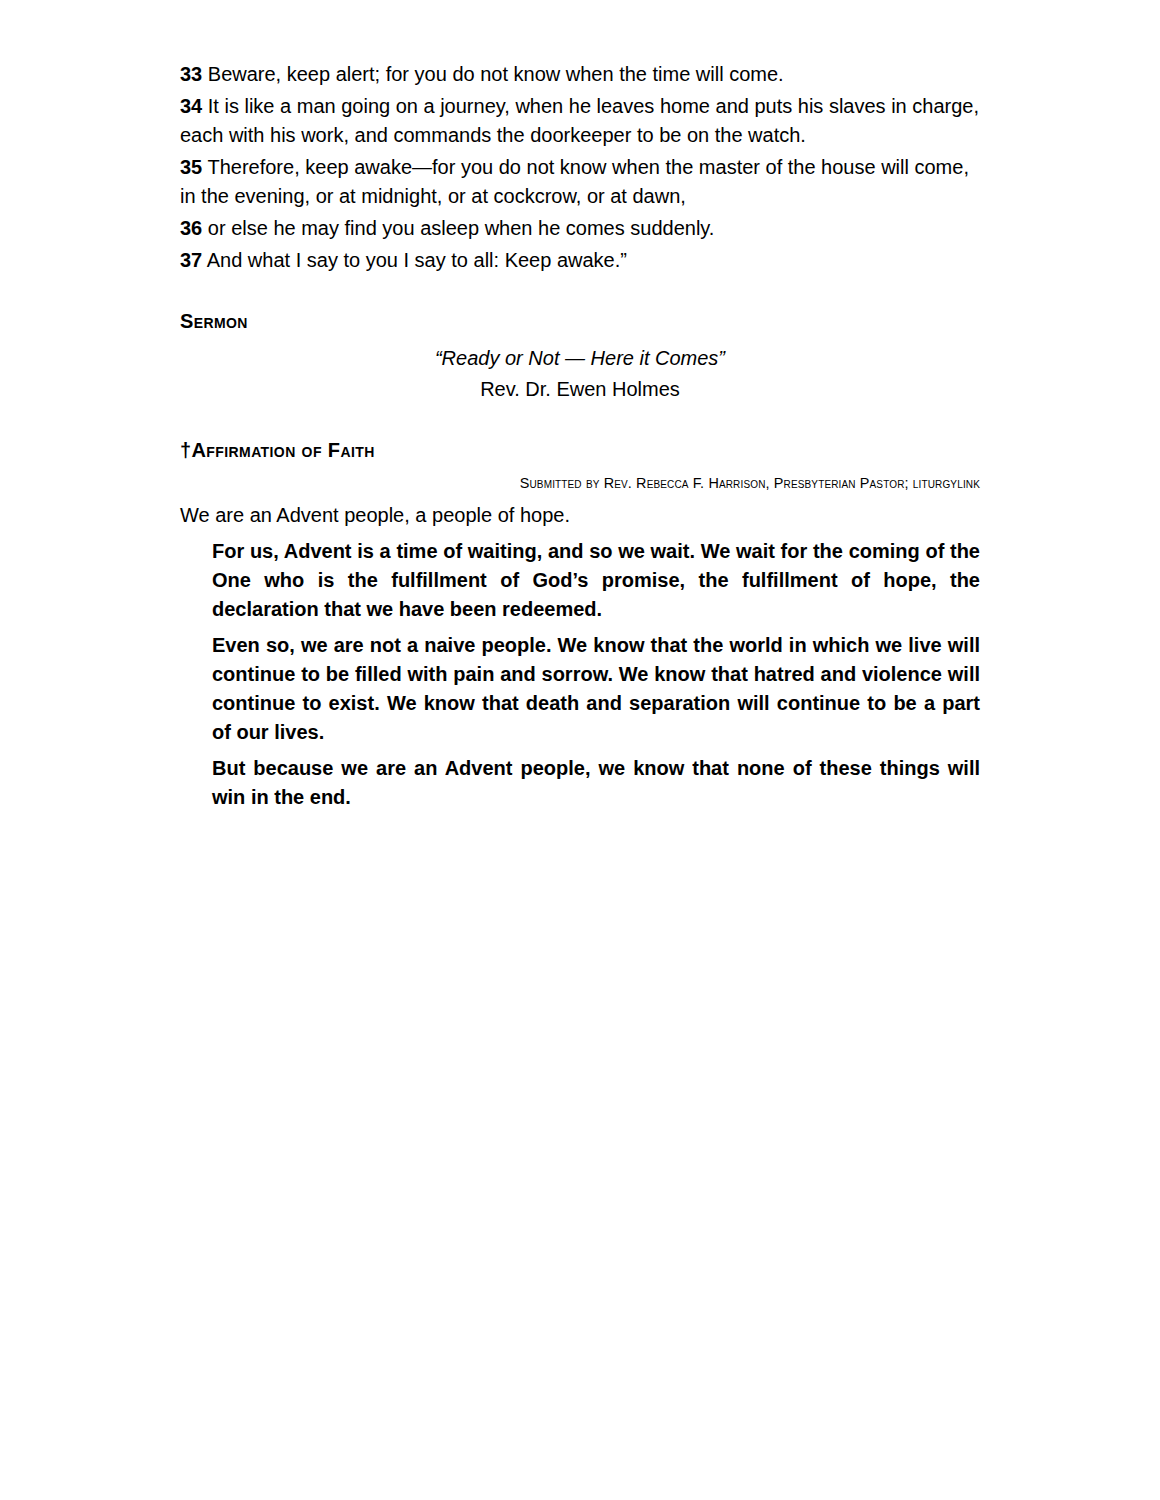33 Beware, keep alert; for you do not know when the time will come.
34 It is like a man going on a journey, when he leaves home and puts his slaves in charge, each with his work, and commands the doorkeeper to be on the watch.
35 Therefore, keep awake—for you do not know when the master of the house will come, in the evening, or at midnight, or at cockcrow, or at dawn,
36 or else he may find you asleep when he comes suddenly.
37 And what I say to you I say to all: Keep awake.”
Sermon
“Ready or Not — Here it Comes”
Rev. Dr. Ewen Holmes
†Affirmation of Faith
Submitted by Rev. Rebecca F. Harrison, Presbyterian Pastor; liturgylink
We are an Advent people, a people of hope.
For us, Advent is a time of waiting, and so we wait. We wait for the coming of the One who is the fulfillment of God’s promise, the fulfillment of hope, the declaration that we have been redeemed.
Even so, we are not a naive people. We know that the world in which we live will continue to be filled with pain and sorrow. We know that hatred and violence will continue to exist. We know that death and separation will continue to be a part of our lives.
But because we are an Advent people, we know that none of these things will win in the end.